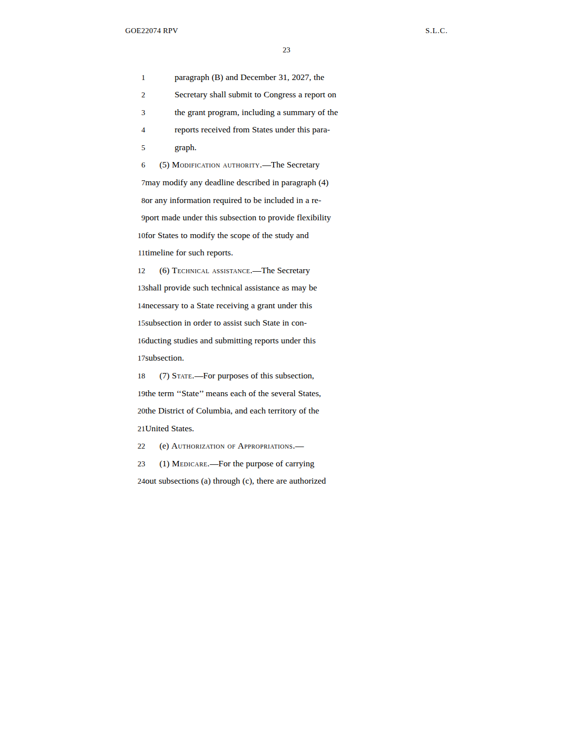GOE22074 RPV S.L.C.
23
| 1 | paragraph (B) and December 31, 2027, the |
| 2 | Secretary shall submit to Congress a report on |
| 3 | the grant program, including a summary of the |
| 4 | reports received from States under this para- |
| 5 | graph. |
| 6 | (5) Modification authority. —The Secretary |
| 7 | may modify any deadline described in paragraph (4) |
| 8 | or any information required to be included in a re- |
| 9 | port made under this subsection to provide flexibility |
| 10 | for States to modify the scope of the study and |
| 11 | timeline for such reports. |
| 12 | (6) Technical assistance. —The Secretary |
| 13 | shall provide such technical assistance as may be |
| 14 | necessary to a State receiving a grant under this |
| 15 | subsection in order to assist such State in con- |
| 16 | ducting studies and submitting reports under this |
| 17 | subsection. |
| 18 | (7) State. —For purposes of this subsection, |
| 19 | the term ‘‘State’’ means each of the several States, |
| 20 | the District of Columbia, and each territory of the |
| 21 | United States. |
| 22 | (e) Authorization of Appropriations. — |
| 23 | (1) Medicare. —For the purpose of carrying |
| 24 | out subsections (a) through (c), there are authorized |